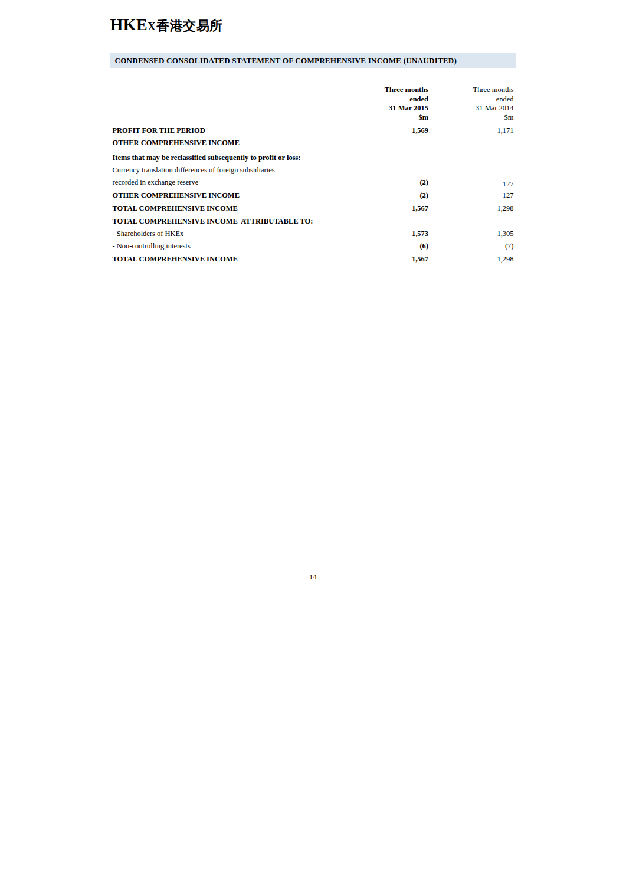HKE X香港交易所
CONDENSED CONSOLIDATED STATEMENT OF COMPREHENSIVE INCOME (UNAUDITED)
| | Three months ended 31 Mar 2015 $m | Three months ended 31 Mar 2014 $m |
| PROFIT FOR THE PERIOD | 1,569 | 1,171 |
| OTHER COMPREHENSIVE INCOME | | |
| Items that may be reclassified subsequently to profit or loss: | | |
| Currency translation differences of foreign subsidiaries | | |
| recorded in exchange reserve | (2) | 127 |
| OTHER COMPREHENSIVE INCOME | (2) | 127 |
| TOTAL COMPREHENSIVE INCOME | 1,567 | 1,298 |
| TOTAL COMPREHENSIVE INCOME ATTRIBUTABLE TO: | | |
| - Shareholders of HKEx | 1,573 | 1,305 |
| - Non-controlling interests | (6) | (7) |
| TOTAL COMPREHENSIVE INCOME | 1,567 | 1,298 |
14